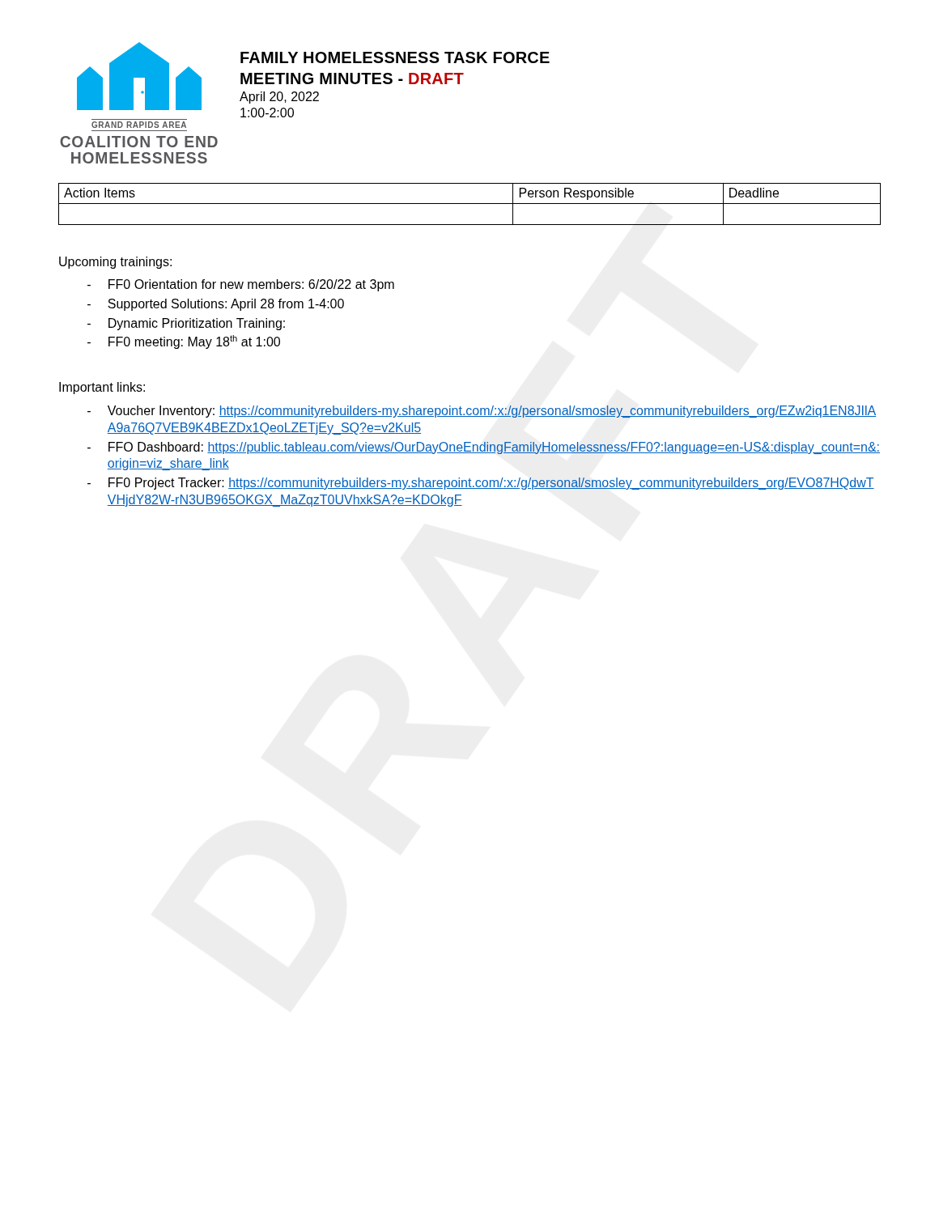DRAFT
GRAND RAPIDS AREA
COALITION TO END
HOMELESSNESS
FAMILY HOMELESSNESS TASK FORCE
MEETING MINUTES - DRAFT
April 20, 2022
1:00-2:00
| Action Items | Person Responsible | Deadline |
| --- | --- | --- |
Upcoming trainings:
FF0 Orientation for new members: 6/20/22 at 3pm
Supported Solutions: April 28 from 1-4:00
Dynamic Prioritization Training:
FF0 meeting: May 18th at 1:00
Important links:
Voucher Inventory: https://communityrebuilders-my.sharepoint.com/:x:/g/personal/smosley_communityrebuilders_org/EZw2iq1EN8JIlAA9a76Q7VEB9K4BEZDx1QeoLZETjEy_SQ?e=v2Kul5
FFO Dashboard: https://public.tableau.com/views/OurDayOneEndingFamilyHomelessness/FF0?:language=en-US&:display_count=n&:origin=viz_share_link
FF0 Project Tracker: https://communityrebuilders-my.sharepoint.com/:x:/g/personal/smosley_communityrebuilders_org/EVO87HQdwTVHjdY82W-rN3UB965OKGX_MaZqzT0UVhxkSA?e=KDOkgF